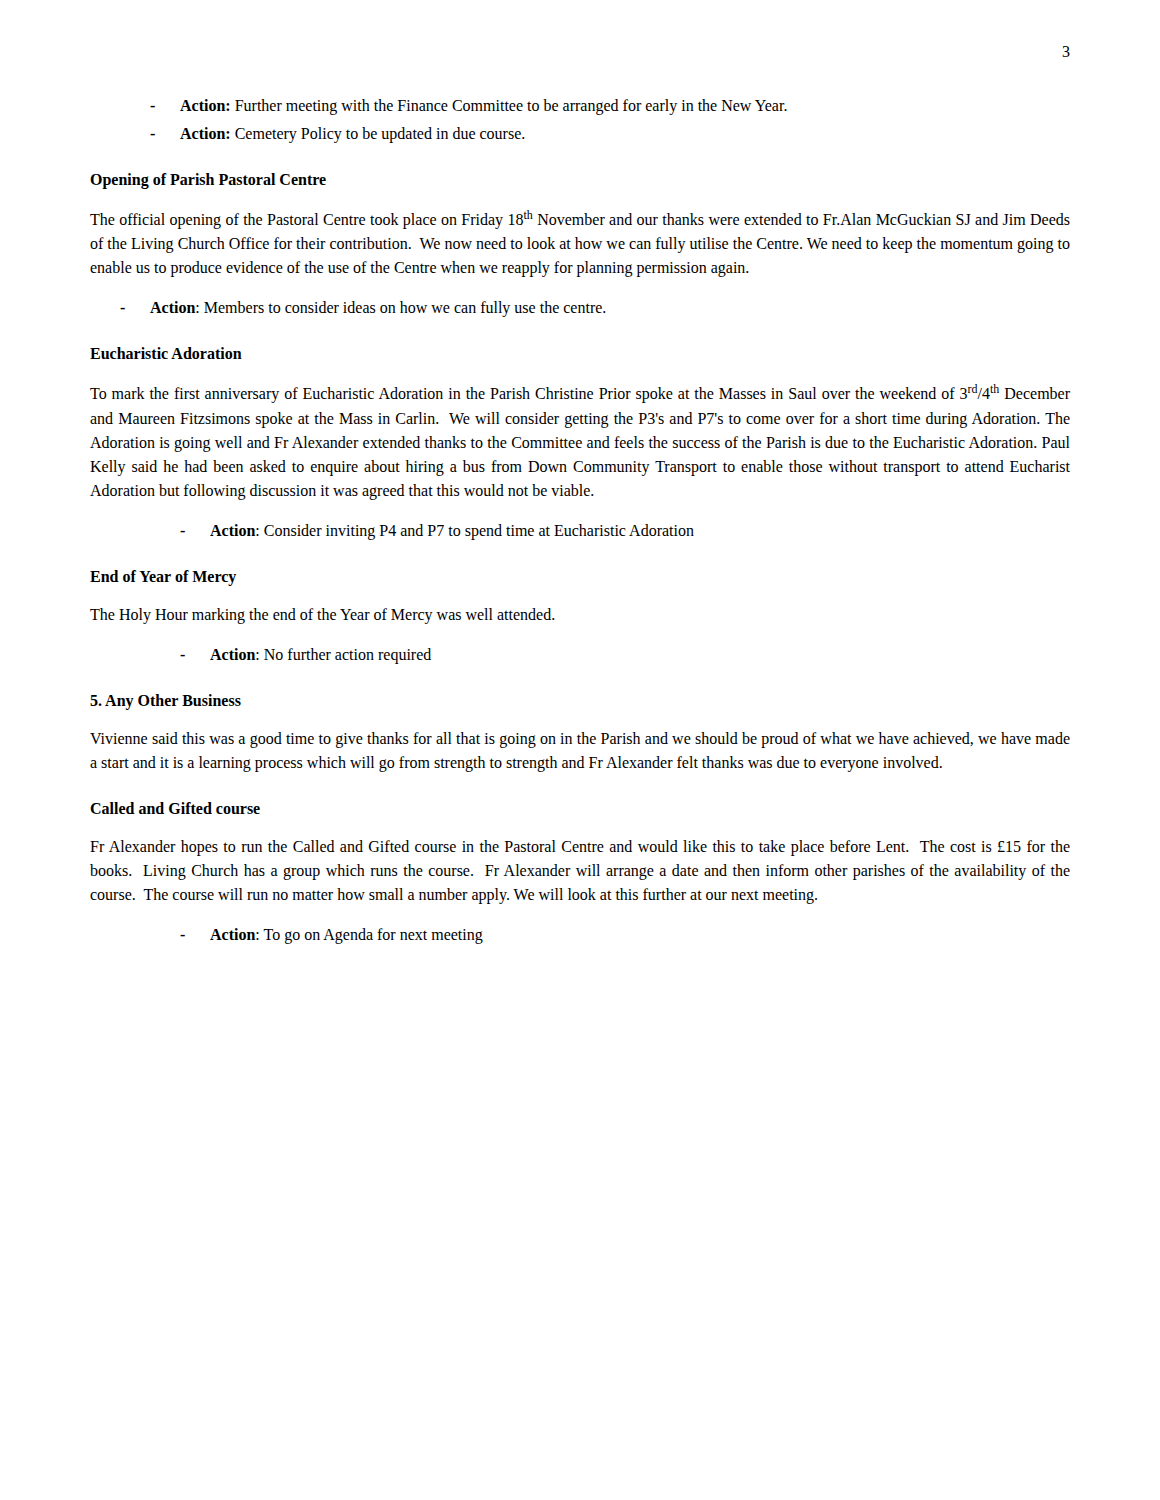3
Action: Further meeting with the Finance Committee to be arranged for early in the New Year.
Action: Cemetery Policy to be updated in due course.
Opening of Parish Pastoral Centre
The official opening of the Pastoral Centre took place on Friday 18th November and our thanks were extended to Fr.Alan McGuckian SJ and Jim Deeds of the Living Church Office for their contribution. We now need to look at how we can fully utilise the Centre. We need to keep the momentum going to enable us to produce evidence of the use of the Centre when we reapply for planning permission again.
Action: Members to consider ideas on how we can fully use the centre.
Eucharistic Adoration
To mark the first anniversary of Eucharistic Adoration in the Parish Christine Prior spoke at the Masses in Saul over the weekend of 3rd/4th December and Maureen Fitzsimons spoke at the Mass in Carlin. We will consider getting the P3's and P7's to come over for a short time during Adoration. The Adoration is going well and Fr Alexander extended thanks to the Committee and feels the success of the Parish is due to the Eucharistic Adoration. Paul Kelly said he had been asked to enquire about hiring a bus from Down Community Transport to enable those without transport to attend Eucharist Adoration but following discussion it was agreed that this would not be viable.
Action: Consider inviting P4 and P7 to spend time at Eucharistic Adoration
End of Year of Mercy
The Holy Hour marking the end of the Year of Mercy was well attended.
Action: No further action required
5. Any Other Business
Vivienne said this was a good time to give thanks for all that is going on in the Parish and we should be proud of what we have achieved, we have made a start and it is a learning process which will go from strength to strength and Fr Alexander felt thanks was due to everyone involved.
Called and Gifted course
Fr Alexander hopes to run the Called and Gifted course in the Pastoral Centre and would like this to take place before Lent. The cost is £15 for the books. Living Church has a group which runs the course. Fr Alexander will arrange a date and then inform other parishes of the availability of the course. The course will run no matter how small a number apply. We will look at this further at our next meeting.
Action: To go on Agenda for next meeting